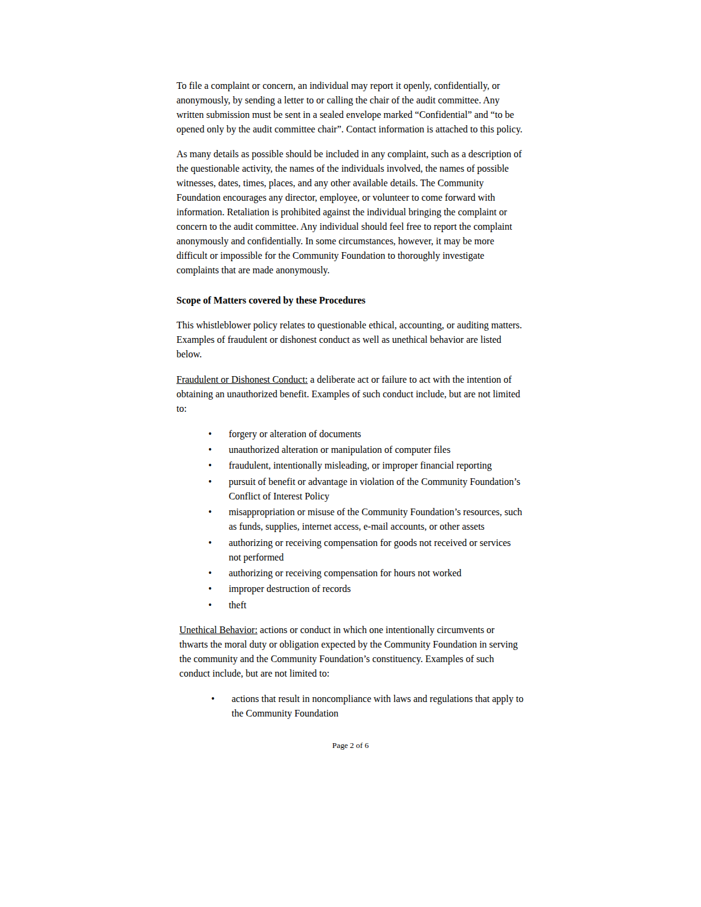To file a complaint or concern, an individual may report it openly, confidentially, or anonymously, by sending a letter to or calling the chair of the audit committee. Any written submission must be sent in a sealed envelope marked “Confidential” and “to be opened only by the audit committee chair”. Contact information is attached to this policy.
As many details as possible should be included in any complaint, such as a description of the questionable activity, the names of the individuals involved, the names of possible witnesses, dates, times, places, and any other available details. The Community Foundation encourages any director, employee, or volunteer to come forward with information. Retaliation is prohibited against the individual bringing the complaint or concern to the audit committee. Any individual should feel free to report the complaint anonymously and confidentially. In some circumstances, however, it may be more difficult or impossible for the Community Foundation to thoroughly investigate complaints that are made anonymously.
Scope of Matters covered by these Procedures
This whistleblower policy relates to questionable ethical, accounting, or auditing matters. Examples of fraudulent or dishonest conduct as well as unethical behavior are listed below.
Fraudulent or Dishonest Conduct: a deliberate act or failure to act with the intention of obtaining an unauthorized benefit. Examples of such conduct include, but are not limited to:
forgery or alteration of documents
unauthorized alteration or manipulation of computer files
fraudulent, intentionally misleading, or improper financial reporting
pursuit of benefit or advantage in violation of the Community Foundation’s Conflict of Interest Policy
misappropriation or misuse of the Community Foundation’s resources, such as funds, supplies, internet access, e-mail accounts, or other assets
authorizing or receiving compensation for goods not received or services not performed
authorizing or receiving compensation for hours not worked
improper destruction of records
theft
Unethical Behavior: actions or conduct in which one intentionally circumvents or thwarts the moral duty or obligation expected by the Community Foundation in serving the community and the Community Foundation’s constituency. Examples of such conduct include, but are not limited to:
actions that result in noncompliance with laws and regulations that apply to the Community Foundation
Page 2 of 6